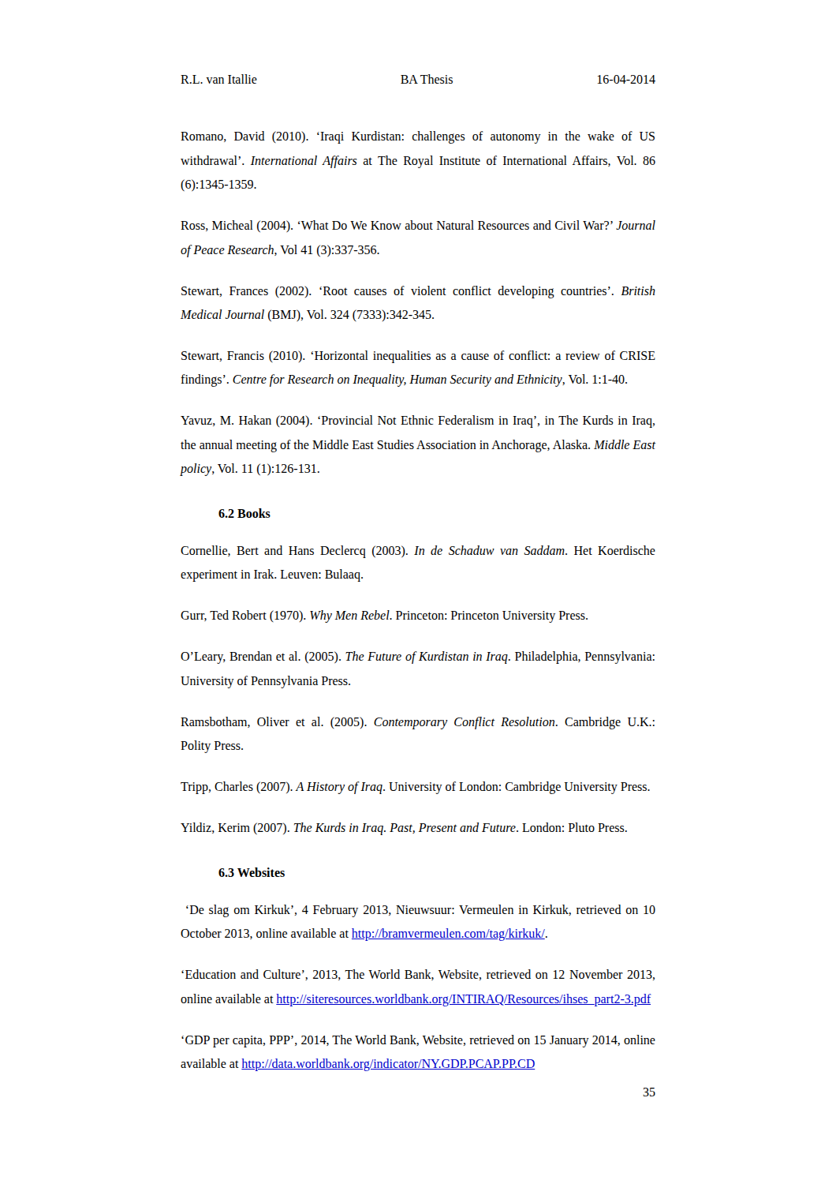R.L. van Itallie BA Thesis 16-04-2014
Romano, David (2010). ‘Iraqi Kurdistan: challenges of autonomy in the wake of US withdrawal’. International Affairs at The Royal Institute of International Affairs, Vol. 86 (6):1345-1359.
Ross, Micheal (2004). ‘What Do We Know about Natural Resources and Civil War?’ Journal of Peace Research, Vol 41 (3):337-356.
Stewart, Frances (2002). ‘Root causes of violent conflict developing countries’. British Medical Journal (BMJ), Vol. 324 (7333):342-345.
Stewart, Francis (2010). ‘Horizontal inequalities as a cause of conflict: a review of CRISE findings’. Centre for Research on Inequality, Human Security and Ethnicity, Vol. 1:1-40.
Yavuz, M. Hakan (2004). ‘Provincial Not Ethnic Federalism in Iraq’, in The Kurds in Iraq, the annual meeting of the Middle East Studies Association in Anchorage, Alaska. Middle East policy, Vol. 11 (1):126-131.
6.2 Books
Cornellie, Bert and Hans Declercq (2003). In de Schaduw van Saddam. Het Koerdische experiment in Irak. Leuven: Bulaaq.
Gurr, Ted Robert (1970). Why Men Rebel. Princeton: Princeton University Press.
O’Leary, Brendan et al. (2005). The Future of Kurdistan in Iraq. Philadelphia, Pennsylvania: University of Pennsylvania Press.
Ramsbotham, Oliver et al. (2005). Contemporary Conflict Resolution. Cambridge U.K.: Polity Press.
Tripp, Charles (2007). A History of Iraq. University of London: Cambridge University Press.
Yildiz, Kerim (2007). The Kurds in Iraq. Past, Present and Future. London: Pluto Press.
6.3 Websites
‘De slag om Kirkuk’, 4 February 2013, Nieuwsuur: Vermeulen in Kirkuk, retrieved on 10 October 2013, online available at http://bramvermeulen.com/tag/kirkuk/.
‘Education and Culture’, 2013, The World Bank, Website, retrieved on 12 November 2013, online available at http://siteresources.worldbank.org/INTIRAQ/Resources/ihses_part2-3.pdf
‘GDP per capita, PPP’, 2014, The World Bank, Website, retrieved on 15 January 2014, online available at http://data.worldbank.org/indicator/NY.GDP.PCAP.PP.CD
35